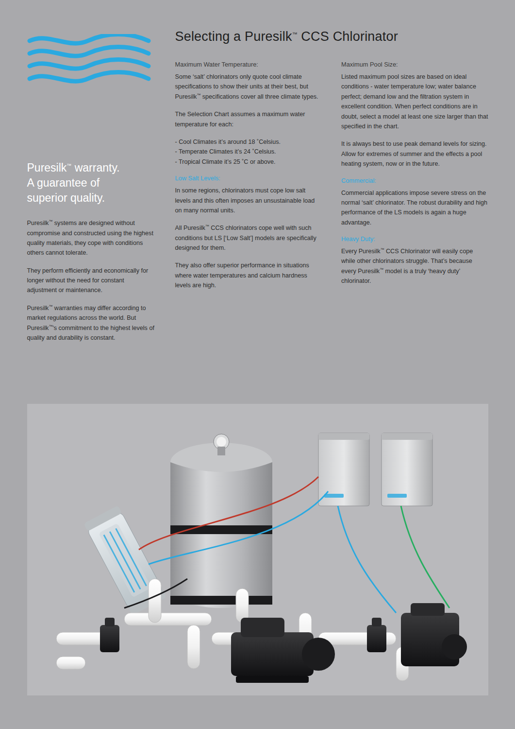Puresilk™ warranty.
A guarantee of
superior quality.
Puresilk™ systems are designed without compromise and constructed using the highest quality materials, they cope with conditions others cannot tolerate.
They perform efficiently and economically for longer without the need for constant adjustment or maintenance.
Puresilk™ warranties may differ according to market regulations across the world. But Puresilk™'s commitment to the highest levels of quality and durability is constant.
Selecting a Puresilk™ CCS Chlorinator
Maximum Water Temperature:
Some ‘salt’ chlorinators only quote cool climate specifications to show their units at their best, but Puresilk™ specifications cover all three climate types.
The Selection Chart assumes a maximum water temperature for each:
- Cool Climates it’s around 18 ˚Celsius.
- Temperate Climates it’s 24 ˚Celsius.
- Tropical Climate it’s 25 ˚C or above.
Low Salt Levels:
In some regions, chlorinators must cope low salt levels and this often imposes an unsustainable load on many normal units.
All Puresilk™ CCS chlorinators cope well with such conditions but LS [‘Low Salt’] models are specifically designed for them.
They also offer superior performance in situations where water temperatures and calcium hardness levels are high.
Maximum Pool Size:
Listed maximum pool sizes are based on ideal conditions - water temperature low; water balance perfect; demand low and the filtration system in excellent condition. When perfect conditions are in doubt, select a model at least one size larger than that specified in the chart.
It is always best to use peak demand levels for sizing. Allow for extremes of summer and the effects a pool heating system, now or in the future.
Commercial:
Commercial applications impose severe stress on the normal ‘salt’ chlorinator. The robust durability and high performance of the LS models is again a huge advantage.
Heavy Duty:
Every Puresilk™ CCS Chlorinator will easily cope while other chlorinators struggle. That’s because every Puresilk™ model is a truly ‘heavy duty’ chlorinator.
Puresilk CCS chlorinator installation diagram